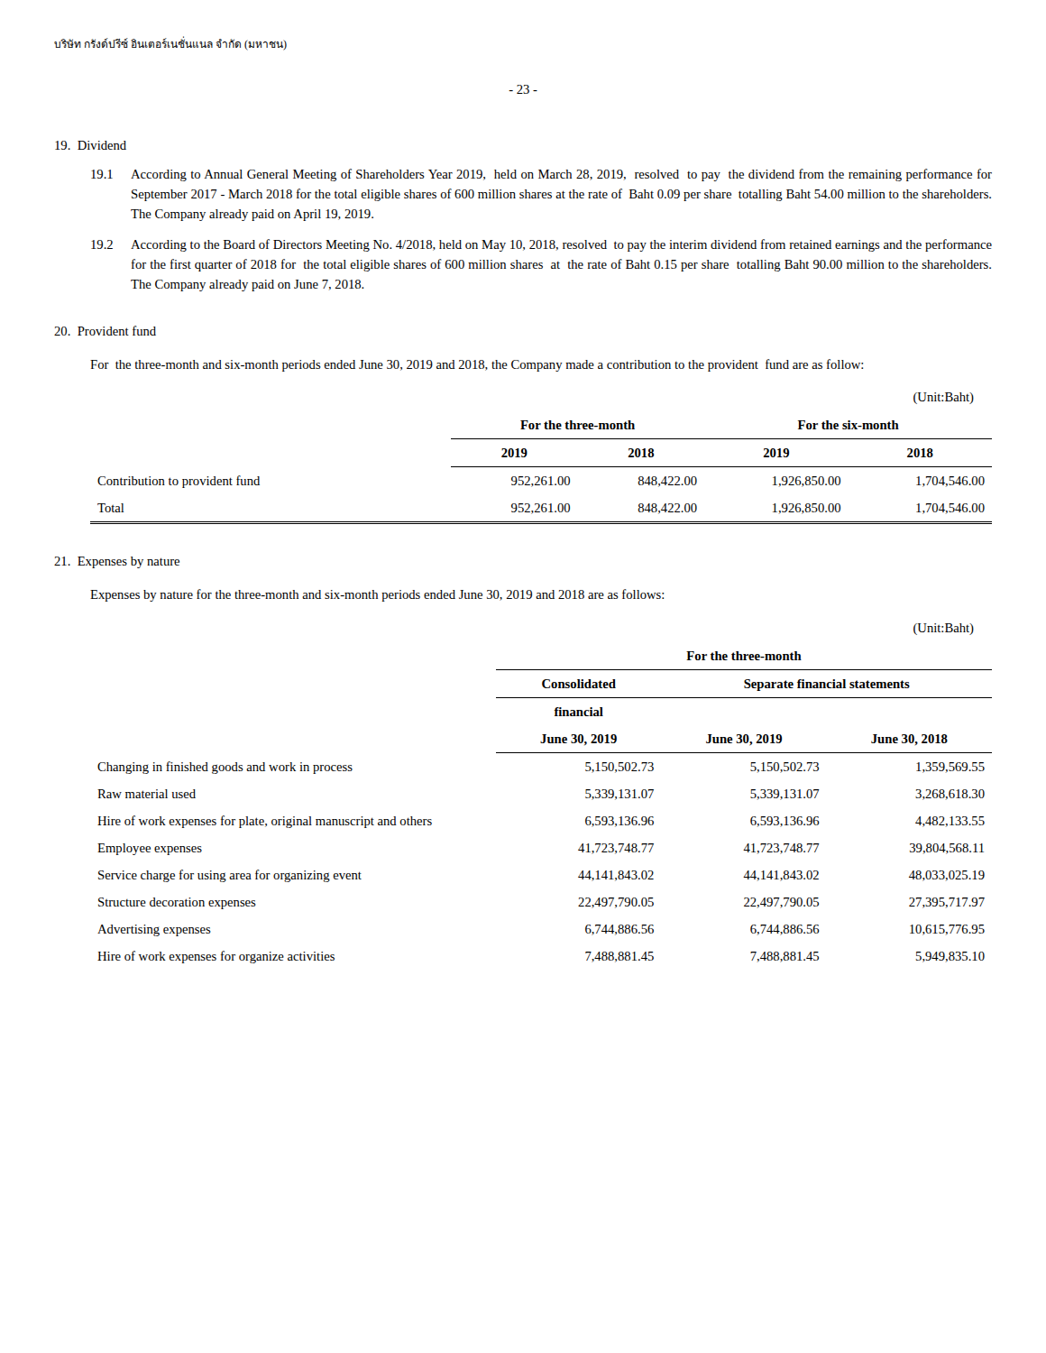บริษัท กรังด์ปรีซ์ อินเตอร์เนชั่นแนล จำกัด (มหาชน)
- 23 -
19. Dividend
19.1
According to Annual General Meeting of Shareholders Year 2019, held on March 28, 2019, resolved to pay the dividend from the remaining performance for September 2017 - March 2018 for the total eligible shares of 600 million shares at the rate of Baht 0.09 per share totalling Baht 54.00 million to the shareholders. The Company already paid on April 19, 2019.
19.2
According to the Board of Directors Meeting No. 4/2018, held on May 10, 2018, resolved to pay the interim dividend from retained earnings and the performance for the first quarter of 2018 for the total eligible shares of 600 million shares at the rate of Baht 0.15 per share totalling Baht 90.00 million to the shareholders. The Company already paid on June 7, 2018.
20. Provident fund
For the three-month and six-month periods ended June 30, 2019 and 2018, the Company made a contribution to the provident fund are as follow:
(Unit:Baht)
| | For the three-month | For the six-month |
| --- | --- | --- |
| | 2019 | 2018 | 2019 | 2018 |
| Contribution to provident fund | 952,261.00 | 848,422.00 | 1,926,850.00 | 1,704,546.00 |
| Total | 952,261.00 | 848,422.00 | 1,926,850.00 | 1,704,546.00 |
21. Expenses by nature
Expenses by nature for the three-month and six-month periods ended June 30, 2019 and 2018 are as follows:
(Unit:Baht)
| | For the three-month |
| --- | --- |
| | Consolidated | Separate financial statements |
| | financial | | |
| | June 30, 2019 | June 30, 2019 | June 30, 2018 |
| Changing in finished goods and work in process | 5,150,502.73 | 5,150,502.73 | 1,359,569.55 |
| Raw material used | 5,339,131.07 | 5,339,131.07 | 3,268,618.30 |
| Hire of work expenses for plate, original manuscript and others | 6,593,136.96 | 6,593,136.96 | 4,482,133.55 |
| Employee expenses | 41,723,748.77 | 41,723,748.77 | 39,804,568.11 |
| Service charge for using area for organizing event | 44,141,843.02 | 44,141,843.02 | 48,033,025.19 |
| Structure decoration expenses | 22,497,790.05 | 22,497,790.05 | 27,395,717.97 |
| Advertising expenses | 6,744,886.56 | 6,744,886.56 | 10,615,776.95 |
| Hire of work expenses for organize activities | 7,488,881.45 | 7,488,881.45 | 5,949,835.10 |